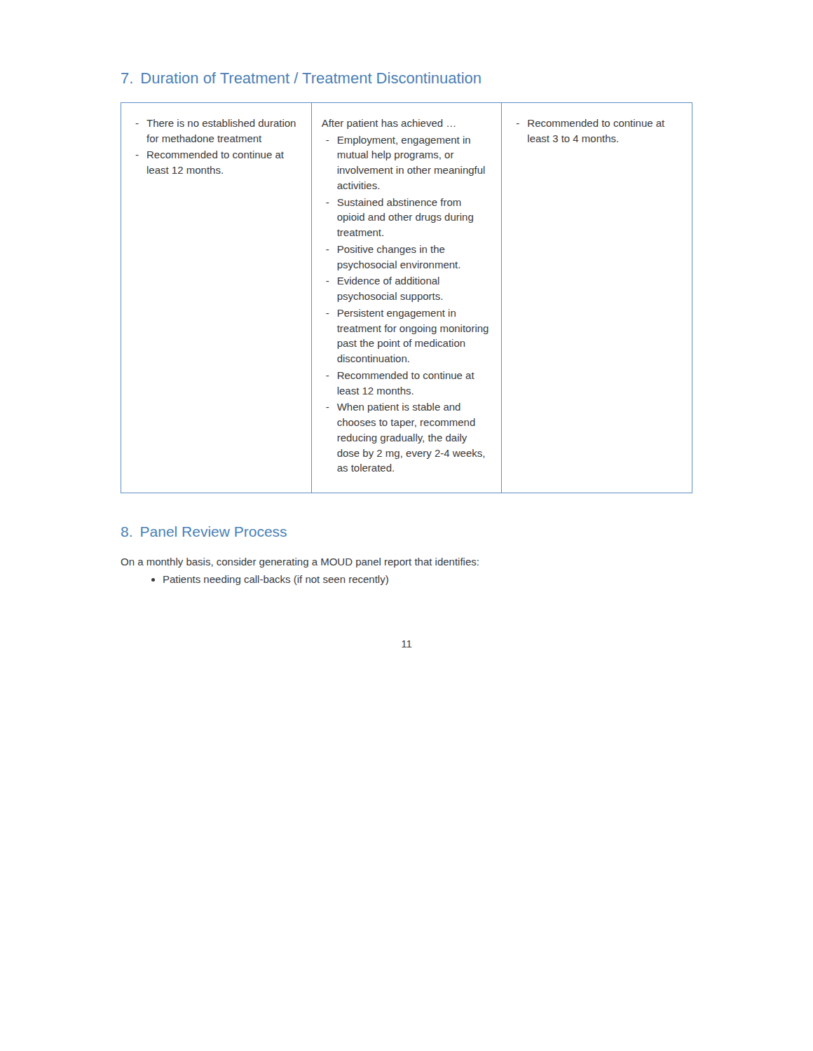7. Duration of Treatment / Treatment Discontinuation
| There is no established duration for methadone treatment Recommended to continue at least 12 months. | After patient has achieved … Employment, engagement in mutual help programs, or involvement in other meaningful activities. Sustained abstinence from opioid and other drugs during treatment. Positive changes in the psychosocial environment. Evidence of additional psychosocial supports. Persistent engagement in treatment for ongoing monitoring past the point of medication discontinuation. Recommended to continue at least 12 months. When patient is stable and chooses to taper, recommend reducing gradually, the daily dose by 2 mg, every 2-4 weeks, as tolerated. | Recommended to continue at least 3 to 4 months. |
8. Panel Review Process
On a monthly basis, consider generating a MOUD panel report that identifies:
Patients needing call-backs (if not seen recently)
11